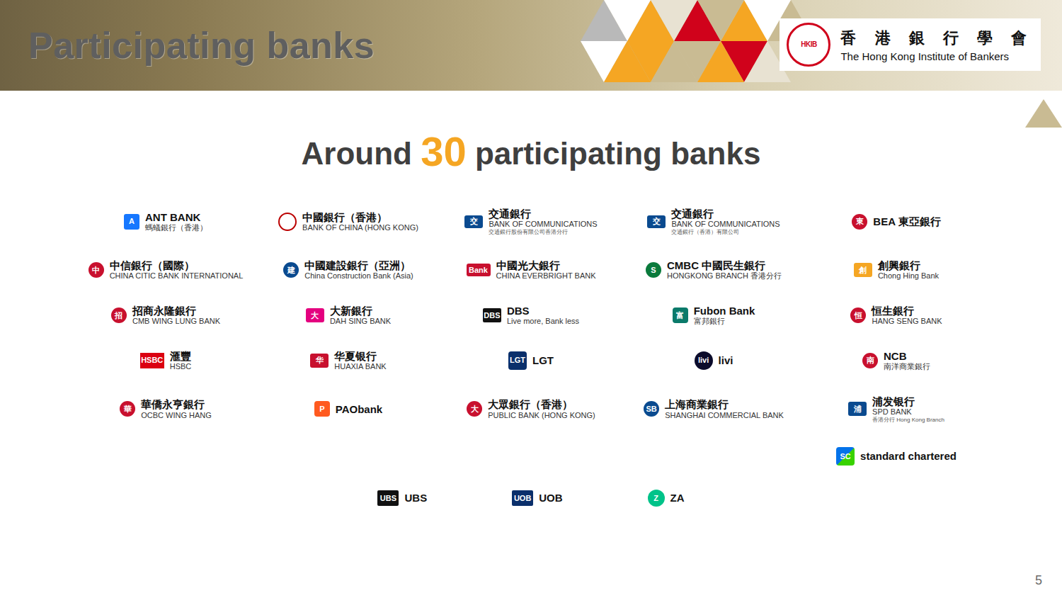Participating banks
HKIB
香 港 銀 行 學 會 The Hong Kong Institute of Bankers
Around 30 participating banks
AANT BANK 螞蟻銀行（香港）
中中國銀行（香港）BANK OF CHINA (HONG KONG)
交交通銀行 BANK OF COMMUNICATIONS 交通銀行股份有限公司香港分行
交交通銀行 BANK OF COMMUNICATIONS 交通銀行（香港）有限公司
東BEA 東亞銀行
中中信銀行（國際）CHINA CITIC BANK INTERNATIONAL
建中國建設銀行（亞洲）China Construction Bank (Asia)
Bank 中國光大銀行 CHINA EVERBRIGHT BANK
SCMBC 中國民生銀行 HONGKONG BRANCH 香港分行
創創興銀行 Chong Hing Bank
招招商永隆銀行 CMB WING LUNG BANK
大大新銀行 DAH SING BANK
DBS DBS Live more, Bank less
富Fubon Bank 富邦銀行
恒恒生銀行 HANG SENG BANK
HSBC 滙豐 HSBC
华华夏银行 HUAXIA BANK
LGT LGT
livi livi
南NCB 南洋商業銀行
華華僑永亨銀行 OCBC WING HANG
PPAObank
大大眾銀行（香港）PUBLIC BANK (HONG KONG)
SB 上海商業銀行 SHANGHAI COMMERCIAL BANK
浦浦发银行 SPD BANK 香港分行 Hong Kong Branch
SC standard chartered
UBS UBS
UOB UOB
ZZA
5